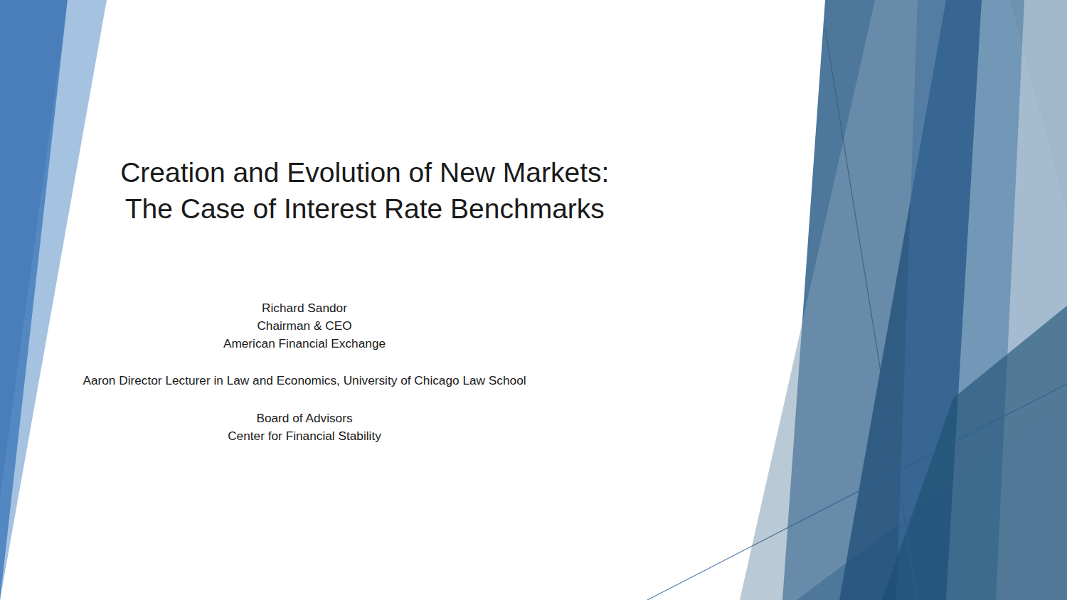Creation and Evolution of New Markets:
The Case of Interest Rate Benchmarks
Richard Sandor
Chairman & CEO
American Financial Exchange
Aaron Director Lecturer in Law and Economics, University of Chicago Law School
Board of Advisors
Center for Financial Stability